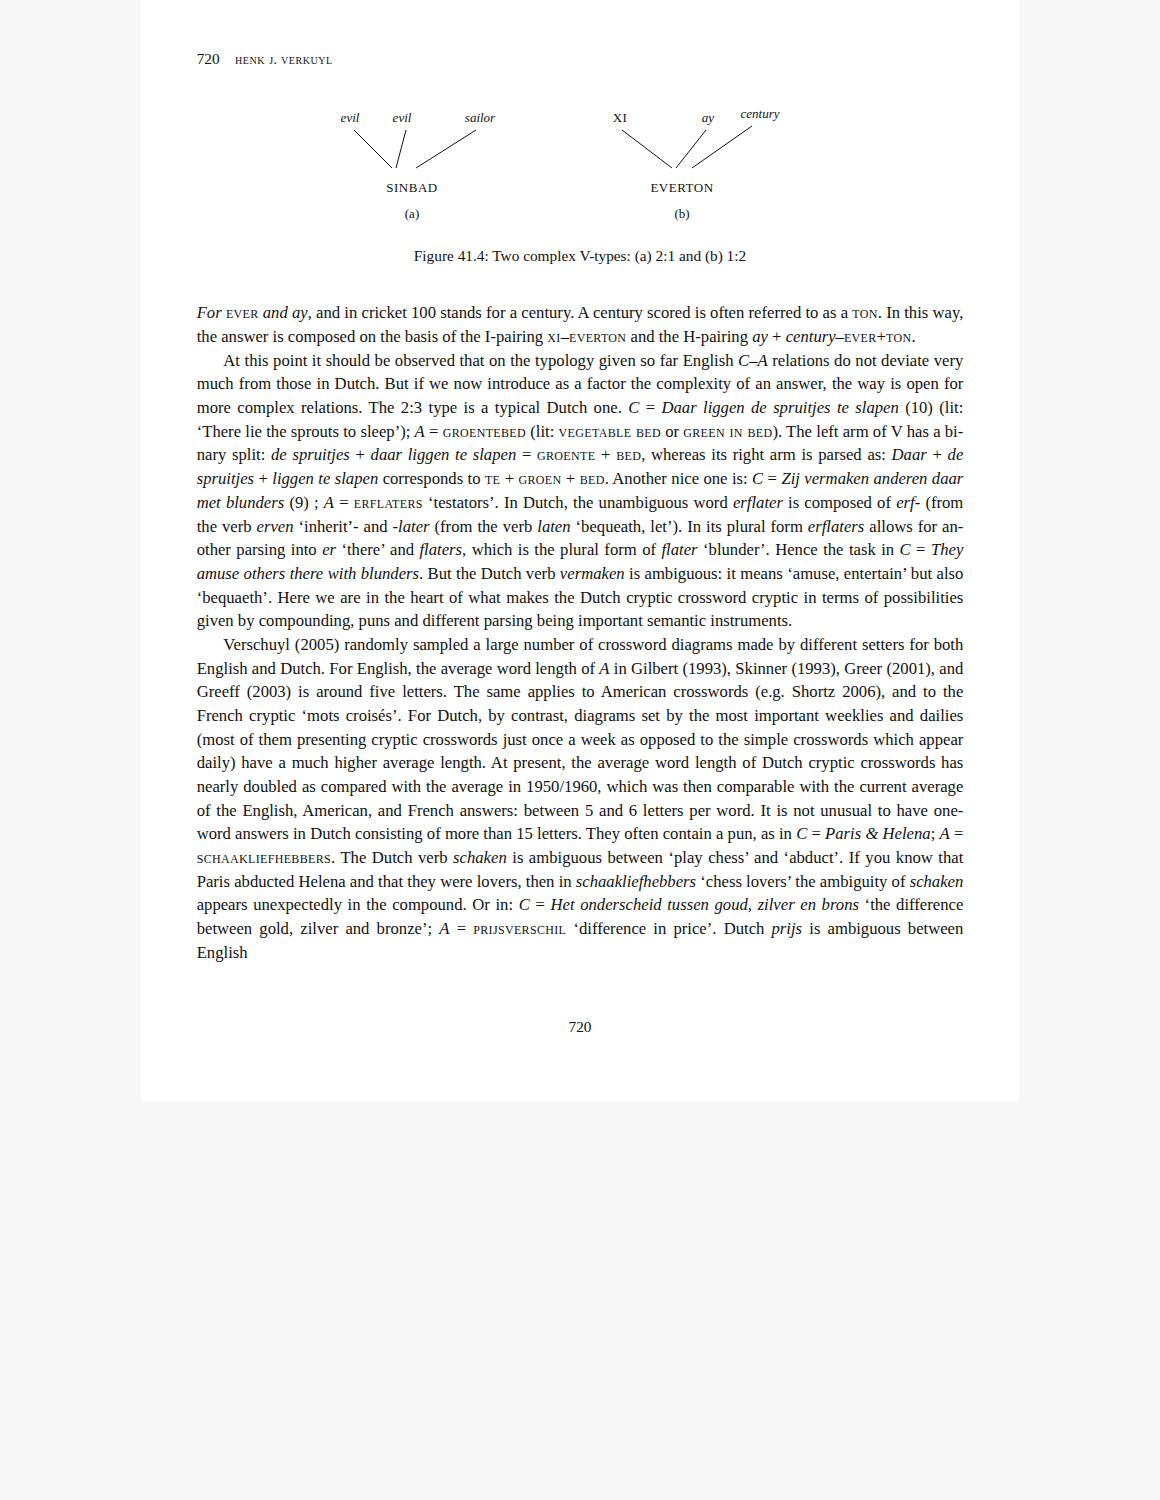720 henk j. verkuyl
evil evil sailor SINBAD (a) XI ay century EVERTON (b)
Figure 41.4: Two complex V-types: (a) 2:1 and (b) 1:2
For ever and ay, and in cricket 100 stands for a century. A century scored is often referred to as a ton. In this way, the answer is composed on the basis of the I-pairing xi–everton and the H-pairing ay + century–ever+ton.
At this point it should be observed that on the typology given so far English C–A relations do not deviate very much from those in Dutch. But if we now introduce as a factor the complexity of an answer, the way is open for more complex relations. The 2:3 type is a typical Dutch one. C = Daar liggen de spruitjes te slapen (10) (lit: ‘There lie the sprouts to sleep’); A = groentebed (lit: vegetable bed or green in bed). The left arm of V has a binary split: de spruitjes + daar liggen te slapen = groente + bed, whereas its right arm is parsed as: Daar + de spruitjes + liggen te slapen corresponds to te + groen + bed. Another nice one is: C = Zij vermaken anderen daar met blunders (9) ; A = erflaters ‘testators’. In Dutch, the unambiguous word erflater is composed of erf- (from the verb erven ‘inherit’- and -later (from the verb laten ‘bequeath, let’). In its plural form erflaters allows for another parsing into er ‘there’ and flaters, which is the plural form of flater ‘blunder’. Hence the task in C = They amuse others there with blunders. But the Dutch verb vermaken is ambiguous: it means ‘amuse, entertain’ but also ‘bequaeth’. Here we are in the heart of what makes the Dutch cryptic crossword cryptic in terms of possibilities given by compounding, puns and different parsing being important semantic instruments.
Verschuyl (2005) randomly sampled a large number of crossword diagrams made by different setters for both English and Dutch. For English, the average word length of A in Gilbert (1993), Skinner (1993), Greer (2001), and Greeff (2003) is around five letters. The same applies to American crosswords (e.g. Shortz 2006), and to the French cryptic ‘mots croisés’. For Dutch, by contrast, diagrams set by the most important weeklies and dailies (most of them presenting cryptic crosswords just once a week as opposed to the simple crosswords which appear daily) have a much higher average length. At present, the average word length of Dutch cryptic crosswords has nearly doubled as compared with the average in 1950/1960, which was then comparable with the current average of the English, American, and French answers: between 5 and 6 letters per word. It is not unusual to have one-word answers in Dutch consisting of more than 15 letters. They often contain a pun, as in C = Paris & Helena; A = schaakliefhebbers. The Dutch verb schaken is ambiguous between ‘play chess’ and ‘abduct’. If you know that Paris abducted Helena and that they were lovers, then in schaakliefhebbers ‘chess lovers’ the ambiguity of schaken appears unexpectedly in the compound. Or in: C = Het onderscheid tussen goud, zilver en brons ‘the difference between gold, zilver and bronze’; A = prijsverschil ‘difference in price’. Dutch prijs is ambiguous between English
720